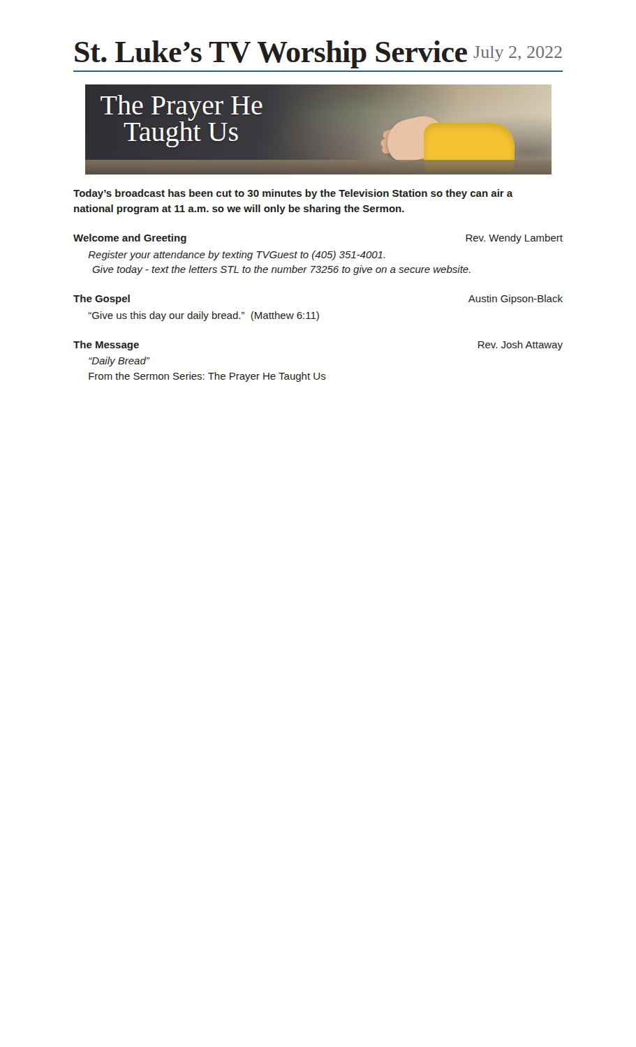St. Luke’s TV Worship Service
July 2, 2022
The Prayer He Taught Us
Today’s broadcast has been cut to 30 minutes by the Television Station so they can air a national program at 11 a.m. so we will only be sharing the Sermon.
Welcome and Greeting
Rev. Wendy Lambert
Register your attendance by texting TVGuest to (405) 351-4001.
Give today - text the letters STL to the number 73256 to give on a secure website.
The Gospel
Austin Gipson-Black
“Give us this day our daily bread.” (Matthew 6:11)
The Message
Rev. Josh Attaway
“Daily Bread”
From the Sermon Series: The Prayer He Taught Us